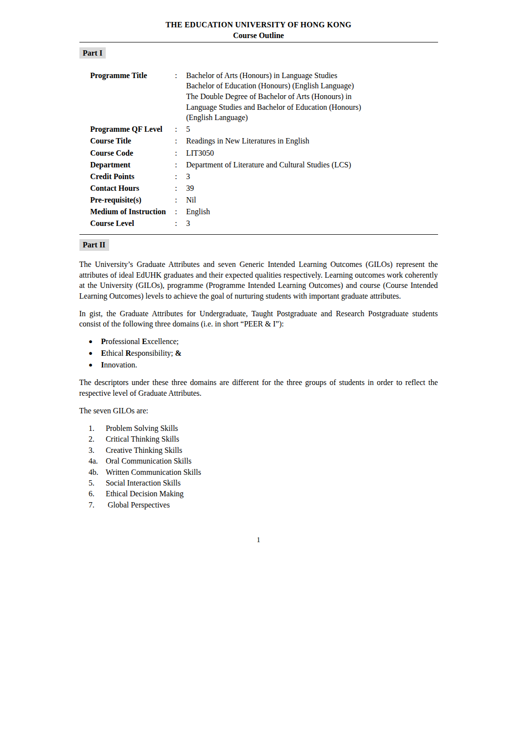THE EDUCATION UNIVERSITY OF HONG KONG Course Outline
Part I
| Programme Title | : | Bachelor of Arts (Honours) in Language Studies Bachelor of Education (Honours) (English Language) The Double Degree of Bachelor of Arts (Honours) in Language Studies and Bachelor of Education (Honours) (English Language) |
| Programme QF Level | : | 5 |
| Course Title | : | Readings in New Literatures in English |
| Course Code | : | LIT3050 |
| Department | : | Department of Literature and Cultural Studies (LCS) |
| Credit Points | : | 3 |
| Contact Hours | : | 39 |
| Pre-requisite(s) | : | Nil |
| Medium of Instruction | : | English |
| Course Level | : | 3 |
Part II
The University’s Graduate Attributes and seven Generic Intended Learning Outcomes (GILOs) represent the attributes of ideal EdUHK graduates and their expected qualities respectively. Learning outcomes work coherently at the University (GILOs), programme (Programme Intended Learning Outcomes) and course (Course Intended Learning Outcomes) levels to achieve the goal of nurturing students with important graduate attributes.
In gist, the Graduate Attributes for Undergraduate, Taught Postgraduate and Research Postgraduate students consist of the following three domains (i.e. in short “PEER & I”):
Professional Excellence;
Ethical Responsibility; &
Innovation.
The descriptors under these three domains are different for the three groups of students in order to reflect the respective level of Graduate Attributes.
The seven GILOs are:
1. Problem Solving Skills
2. Critical Thinking Skills
3. Creative Thinking Skills
4a. Oral Communication Skills
4b. Written Communication Skills
5. Social Interaction Skills
6. Ethical Decision Making
7. Global Perspectives
1